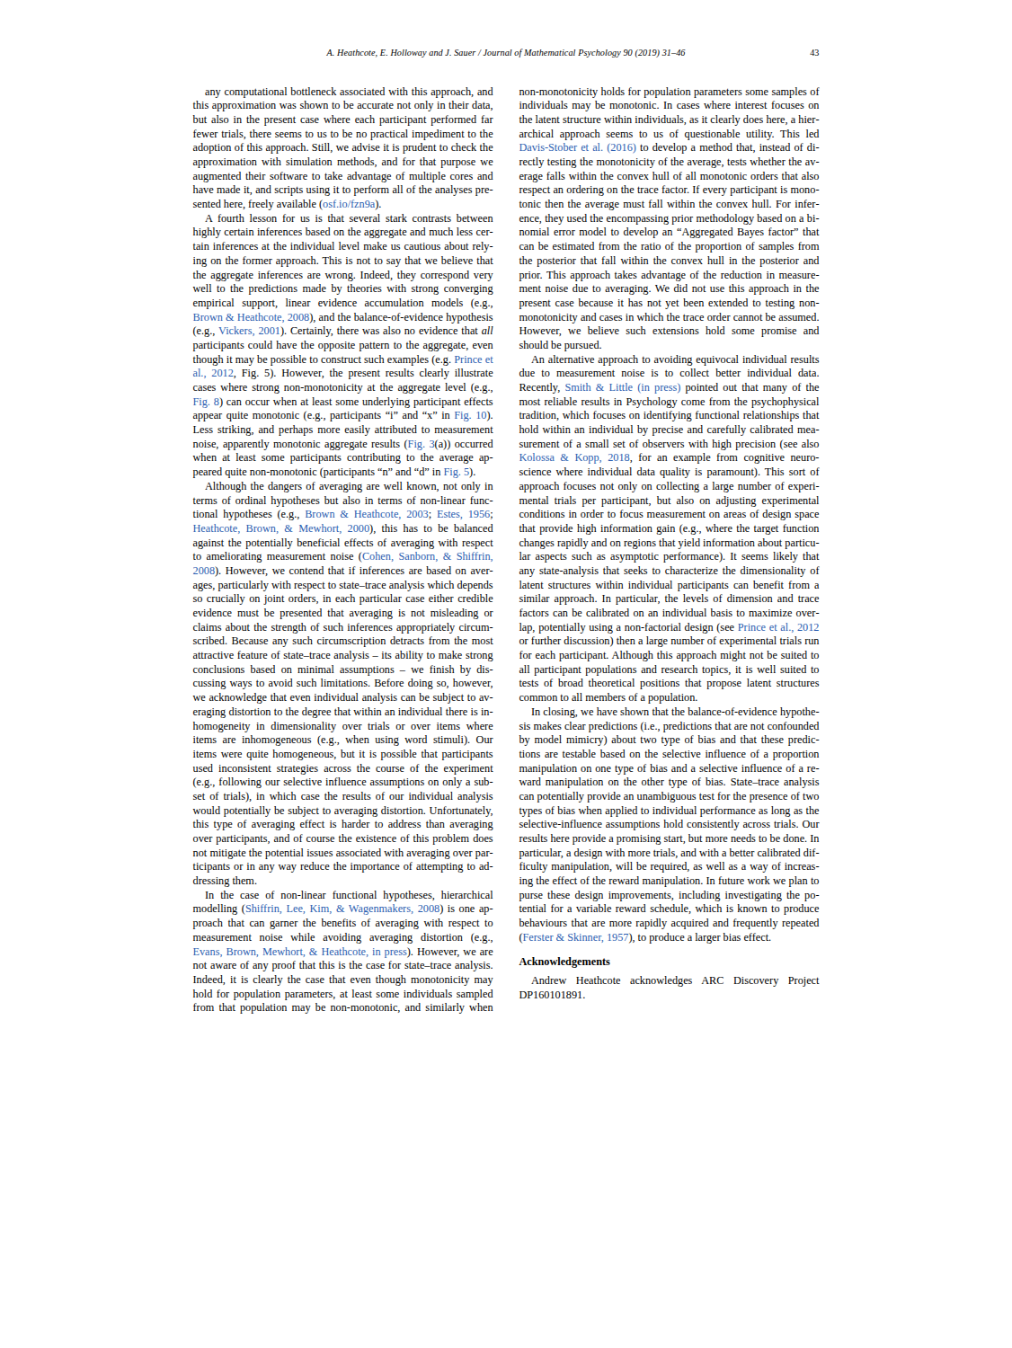A. Heathcote, E. Holloway and J. Sauer / Journal of Mathematical Psychology 90 (2019) 31–46 43
any computational bottleneck associated with this approach, and this approximation was shown to be accurate not only in their data, but also in the present case where each participant performed far fewer trials, there seems to us to be no practical impediment to the adoption of this approach. Still, we advise it is prudent to check the approximation with simulation methods, and for that purpose we augmented their software to take advantage of multiple cores and have made it, and scripts using it to perform all of the analyses presented here, freely available (osf.io/fzn9a).
A fourth lesson for us is that several stark contrasts between highly certain inferences based on the aggregate and much less certain inferences at the individual level make us cautious about relying on the former approach. This is not to say that we believe that the aggregate inferences are wrong. Indeed, they correspond very well to the predictions made by theories with strong converging empirical support, linear evidence accumulation models (e.g., Brown & Heathcote, 2008), and the balance-of-evidence hypothesis (e.g., Vickers, 2001). Certainly, there was also no evidence that all participants could have the opposite pattern to the aggregate, even though it may be possible to construct such examples (e.g. Prince et al., 2012, Fig. 5). However, the present results clearly illustrate cases where strong non-monotonicity at the aggregate level (e.g., Fig. 8) can occur when at least some underlying participant effects appear quite monotonic (e.g., participants “i” and “x” in Fig. 10). Less striking, and perhaps more easily attributed to measurement noise, apparently monotonic aggregate results (Fig. 3(a)) occurred when at least some participants contributing to the average appeared quite non-monotonic (participants “n” and “d” in Fig. 5).
Although the dangers of averaging are well known, not only in terms of ordinal hypotheses but also in terms of non-linear functional hypotheses (e.g., Brown & Heathcote, 2003; Estes, 1956; Heathcote, Brown, & Mewhort, 2000), this has to be balanced against the potentially beneficial effects of averaging with respect to ameliorating measurement noise (Cohen, Sanborn, & Shiffrin, 2008). However, we contend that if inferences are based on averages, particularly with respect to state–trace analysis which depends so crucially on joint orders, in each particular case either credible evidence must be presented that averaging is not misleading or claims about the strength of such inferences appropriately circumscribed. Because any such circumscription detracts from the most attractive feature of state–trace analysis – its ability to make strong conclusions based on minimal assumptions – we finish by discussing ways to avoid such limitations. Before doing so, however, we acknowledge that even individual analysis can be subject to averaging distortion to the degree that within an individual there is inhomogeneity in dimensionality over trials or over items where items are inhomogeneous (e.g., when using word stimuli). Our items were quite homogeneous, but it is possible that participants used inconsistent strategies across the course of the experiment (e.g., following our selective influence assumptions on only a subset of trials), in which case the results of our individual analysis would potentially be subject to averaging distortion. Unfortunately, this type of averaging effect is harder to address than averaging over participants, and of course the existence of this problem does not mitigate the potential issues associated with averaging over participants or in any way reduce the importance of attempting to addressing them.
In the case of non-linear functional hypotheses, hierarchical modelling (Shiffrin, Lee, Kim, & Wagenmakers, 2008) is one approach that can garner the benefits of averaging with respect to measurement noise while avoiding averaging distortion (e.g., Evans, Brown, Mewhort, & Heathcote, in press). However, we are not aware of any proof that this is the case for state–trace analysis. Indeed, it is clearly the case that even though monotonicity may hold for population parameters, at least some individuals sampled from that population may be non-monotonic, and similarly when non-monotonicity holds for population parameters some samples of individuals may be monotonic. In cases where interest focuses on the latent structure within individuals, as it clearly does here, a hierarchical approach seems to us of questionable utility. This led Davis-Stober et al. (2016) to develop a method that, instead of directly testing the monotonicity of the average, tests whether the average falls within the convex hull of all monotonic orders that also respect an ordering on the trace factor. If every participant is monotonic then the average must fall within the convex hull. For inference, they used the encompassing prior methodology based on a binomial error model to develop an “Aggregated Bayes factor” that can be estimated from the ratio of the proportion of samples from the posterior that fall within the convex hull in the posterior and prior. This approach takes advantage of the reduction in measurement noise due to averaging. We did not use this approach in the present case because it has not yet been extended to testing non-monotonicity and cases in which the trace order cannot be assumed. However, we believe such extensions hold some promise and should be pursued.
An alternative approach to avoiding equivocal individual results due to measurement noise is to collect better individual data. Recently, Smith & Little (in press) pointed out that many of the most reliable results in Psychology come from the psychophysical tradition, which focuses on identifying functional relationships that hold within an individual by precise and carefully calibrated measurement of a small set of observers with high precision (see also Kolossa & Kopp, 2018, for an example from cognitive neuroscience where individual data quality is paramount). This sort of approach focuses not only on collecting a large number of experimental trials per participant, but also on adjusting experimental conditions in order to focus measurement on areas of design space that provide high information gain (e.g., where the target function changes rapidly and on regions that yield information about particular aspects such as asymptotic performance). It seems likely that any state-analysis that seeks to characterize the dimensionality of latent structures within individual participants can benefit from a similar approach. In particular, the levels of dimension and trace factors can be calibrated on an individual basis to maximize overlap, potentially using a non-factorial design (see Prince et al., 2012 or further discussion) then a large number of experimental trials run for each participant. Although this approach might not be suited to all participant populations and research topics, it is well suited to tests of broad theoretical positions that propose latent structures common to all members of a population.
In closing, we have shown that the balance-of-evidence hypothesis makes clear predictions (i.e., predictions that are not confounded by model mimicry) about two type of bias and that these predictions are testable based on the selective influence of a proportion manipulation on one type of bias and a selective influence of a reward manipulation on the other type of bias. State–trace analysis can potentially provide an unambiguous test for the presence of two types of bias when applied to individual performance as long as the selective-influence assumptions hold consistently across trials. Our results here provide a promising start, but more needs to be done. In particular, a design with more trials, and with a better calibrated difficulty manipulation, will be required, as well as a way of increasing the effect of the reward manipulation. In future work we plan to purse these design improvements, including investigating the potential for a variable reward schedule, which is known to produce behaviours that are more rapidly acquired and frequently repeated (Ferster & Skinner, 1957), to produce a larger bias effect.
Acknowledgements
Andrew Heathcote acknowledges ARC Discovery Project DP160101891.